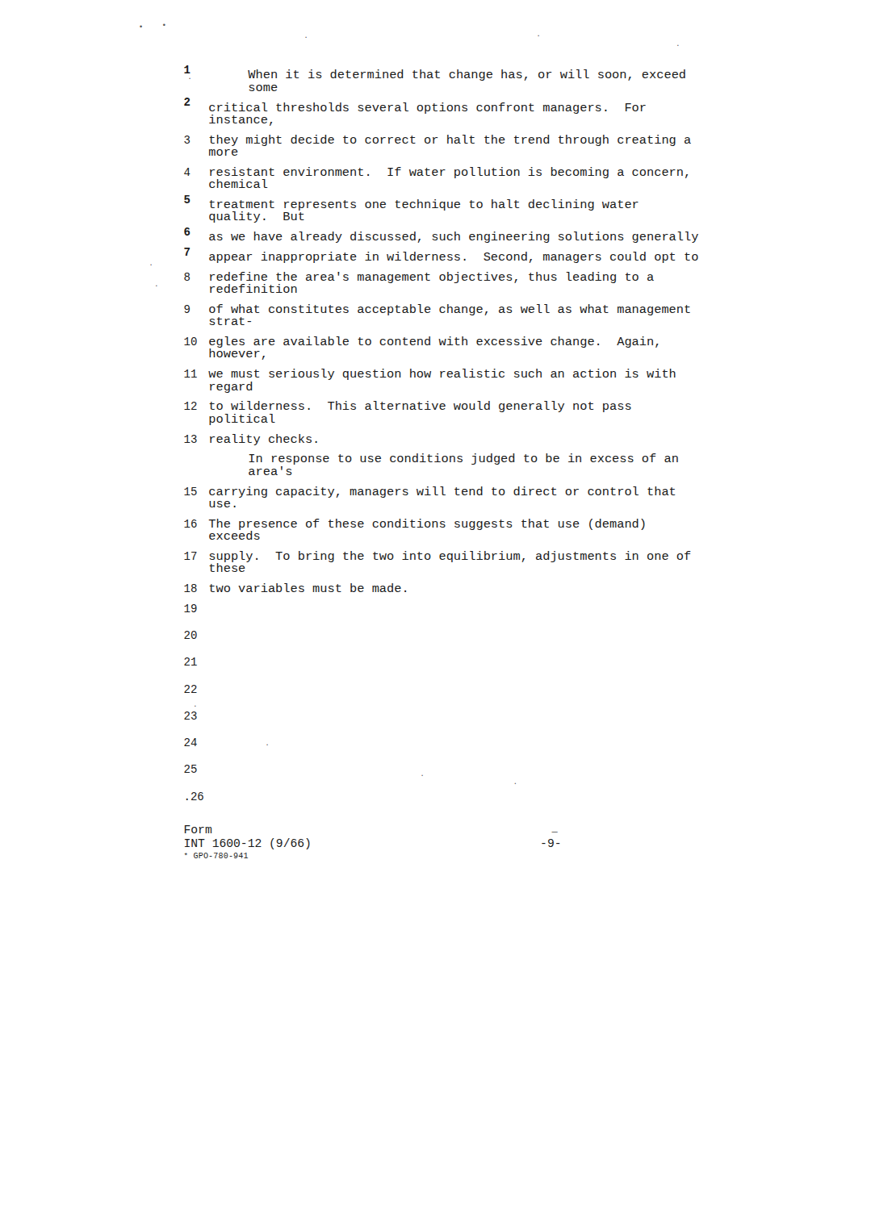• • . . . . . . . . . .
1
When it is determined that change has, or will soon, exceed some
2
critical thresholds several options confront managers. For instance,
3
they might decide to correct or halt the trend through creating a more
4
resistant environment. If water pollution is becoming a concern, chemical
5
treatment represents one technique to halt declining water quality. But
6
as we have already discussed, such engineering solutions generally
7
appear inappropriate in wilderness. Second, managers could opt to
8
redefine the area's management objectives, thus leading to a redefinition
9
of what constitutes acceptable change, as well as what management strat-
10
egles are available to contend with excessive change. Again, however,
11
we must seriously question how realistic such an action is with regard
12
to wilderness. This alternative would generally not pass political
13
reality checks.
In response to use conditions judged to be in excess of an area's
15
carrying capacity, managers will tend to direct or control that use.
16
The presence of these conditions suggests that use (demand) exceeds
17
supply. To bring the two into equilibrium, adjustments in one of these
18
two variables must be made.
19
.
20
.
21
.
22
.
23
.
24
.
25
.
.26
.
Form
INT 1600-12 (9/66)
_
-9-
* GPO-780-941